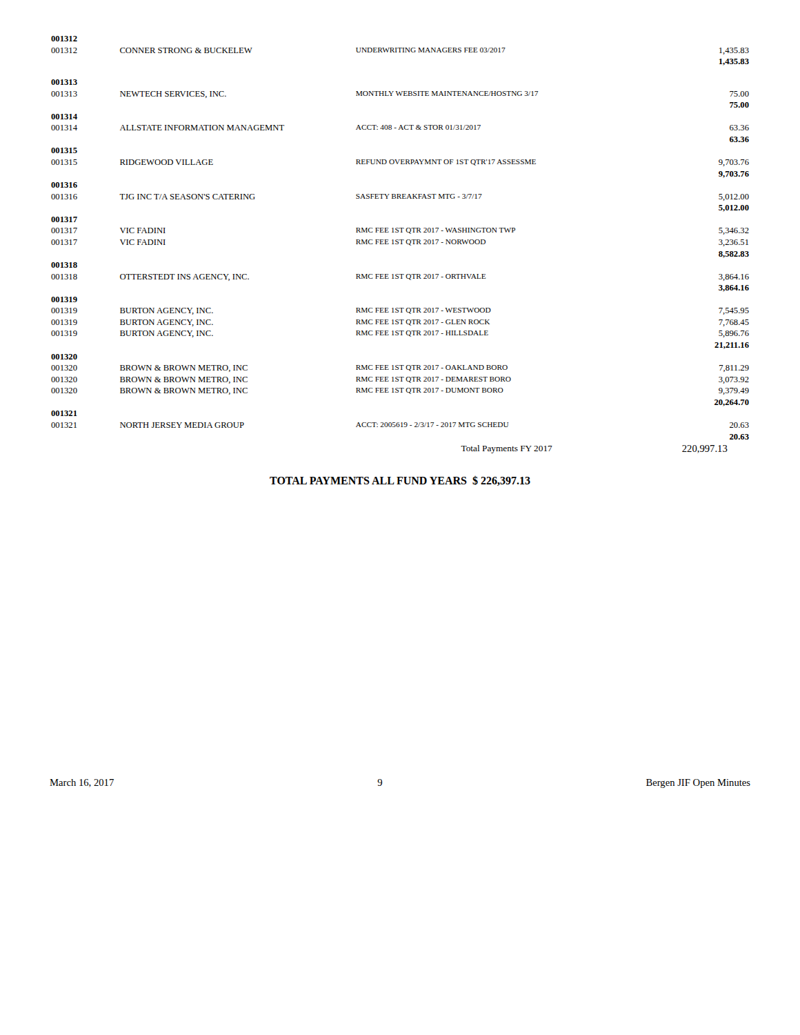| 001312 | | | |
| 001312 | CONNER STRONG & BUCKELEW | UNDERWRITING MANAGERS FEE 03/2017 | 1,435.83 |
| | | | 1,435.83 |
| 001313 | | | |
| 001313 | NEWTECH SERVICES, INC. | MONTHLY WEBSITE MAINTENANCE/HOSTNG 3/17 | 75.00 |
| | | | 75.00 |
| 001314 | | | |
| 001314 | ALLSTATE INFORMATION MANAGEMNT | ACCT: 408 - ACT & STOR 01/31/2017 | 63.36 |
| | | | 63.36 |
| 001315 | | | |
| 001315 | RIDGEWOOD VILLAGE | REFUND OVERPAYMNT OF 1ST QTR'17 ASSESSME | 9,703.76 |
| | | | 9,703.76 |
| 001316 | | | |
| 001316 | TJG INC T/A SEASON'S CATERING | SASFETY BREAKFAST MTG - 3/7/17 | 5,012.00 |
| | | | 5,012.00 |
| 001317 | | | |
| 001317 | VIC FADINI | RMC FEE 1ST QTR 2017 - WASHINGTON TWP | 5,346.32 |
| 001317 | VIC FADINI | RMC FEE 1ST QTR 2017 - NORWOOD | 3,236.51 |
| | | | 8,582.83 |
| 001318 | | | |
| 001318 | OTTERSTEDT INS AGENCY, INC. | RMC FEE 1ST QTR 2017 - ORTHVALE | 3,864.16 |
| | | | 3,864.16 |
| 001319 | | | |
| 001319 | BURTON AGENCY, INC. | RMC FEE 1ST QTR 2017 - WESTWOOD | 7,545.95 |
| 001319 | BURTON AGENCY, INC. | RMC FEE 1ST QTR 2017 - GLEN ROCK | 7,768.45 |
| 001319 | BURTON AGENCY, INC. | RMC FEE 1ST QTR 2017 - HILLSDALE | 5,896.76 |
| | | | 21,211.16 |
| 001320 | | | |
| 001320 | BROWN & BROWN METRO, INC | RMC FEE 1ST QTR 2017 - OAKLAND BORO | 7,811.29 |
| 001320 | BROWN & BROWN METRO, INC | RMC FEE 1ST QTR 2017 - DEMAREST BORO | 3,073.92 |
| 001320 | BROWN & BROWN METRO, INC | RMC FEE 1ST QTR 2017 - DUMONT BORO | 9,379.49 |
| | | | 20,264.70 |
| 001321 | | | |
| 001321 | NORTH JERSEY MEDIA GROUP | ACCT: 2005619 - 2/3/17 - 2017 MTG SCHEDU | 20.63 |
| | | | 20.63 |
| | | Total Payments FY 2017 | 220,997.13 |
TOTAL PAYMENTS ALL FUND YEARS $ 226,397.13
March 16, 2017 9 Bergen JIF Open Minutes